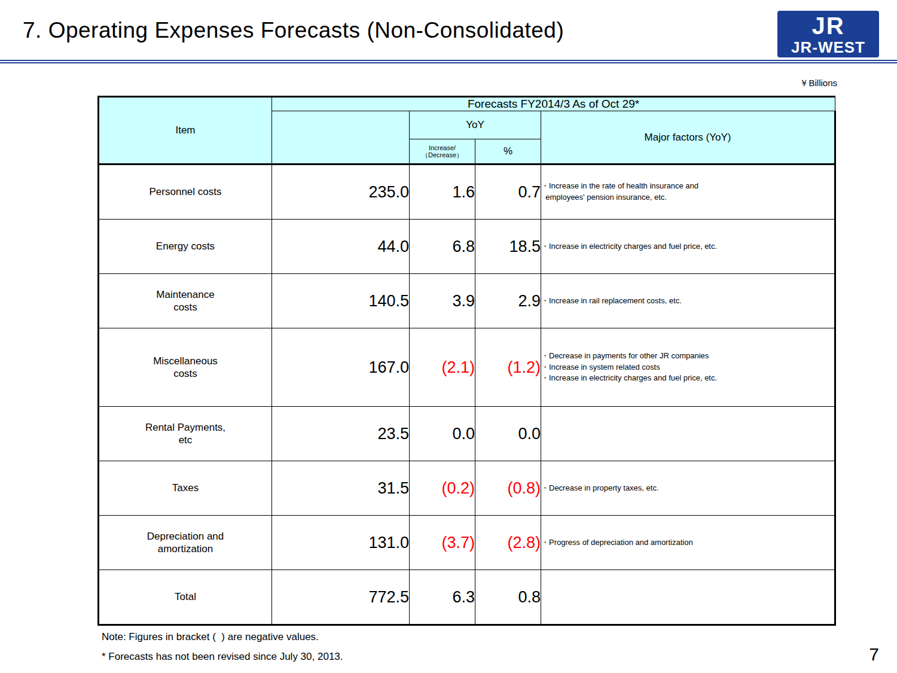7. Operating Expenses Forecasts (Non-Consolidated)
JR
JR-WEST
￥Billions
| Item | Forecasts FY2014/3 As of Oct 29* |
| | YoY | Major factors (YoY) |
| Increase/ （Decrease） | % |
| Personnel costs | 235.0 | 1.6 | 0.7 | ・Increase in the rate of health insurance and employees' pension insurance, etc. |
| Energy costs | 44.0 | 6.8 | 18.5 | ・Increase in electricity charges and fuel price, etc. |
| Maintenance costs | 140.5 | 3.9 | 2.9 | ・Increase in rail replacement costs, etc. |
| Miscellaneous costs | 167.0 | (2.1) | (1.2) | ・Decrease in payments for other JR companies ・Increase in system related costs ・Increase in electricity charges and fuel price, etc. |
| Rental Payments, etc | 23.5 | 0.0 | 0.0 | |
| Taxes | 31.5 | (0.2) | (0.8) | ・Decrease in property taxes, etc. |
| Depreciation and amortization | 131.0 | (3.7) | (2.8) | ・Progress of depreciation and amortization |
| Total | 772.5 | 6.3 | 0.8 | |
Note: Figures in bracket ( ) are negative values.
* Forecasts has not been revised since July 30, 2013.
7